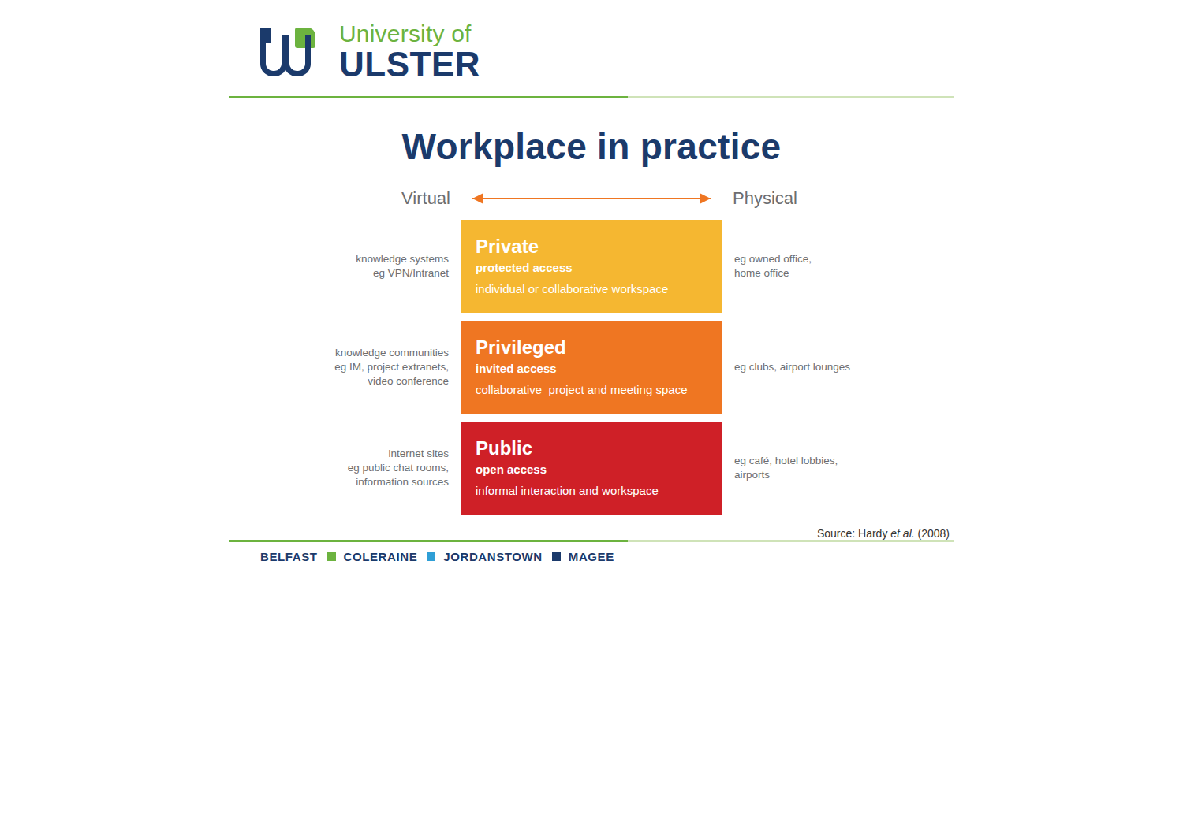University of
ULSTER
Workplace in practice
Virtual
Physical
knowledge systems
eg VPN/Intranet
Private
protected access
individual or collaborative workspace
eg owned office,
home office
knowledge communities
eg IM, project extranets,
video conference
Privileged
invited access
collaborative project and meeting space
eg clubs, airport lounges
internet sites
eg public chat rooms,
information sources
Public
open access
informal interaction and workspace
eg café, hotel lobbies,
airports
Source: Hardy et al. (2008)
BELFAST COLERAINE JORDANSTOWN MAGEE